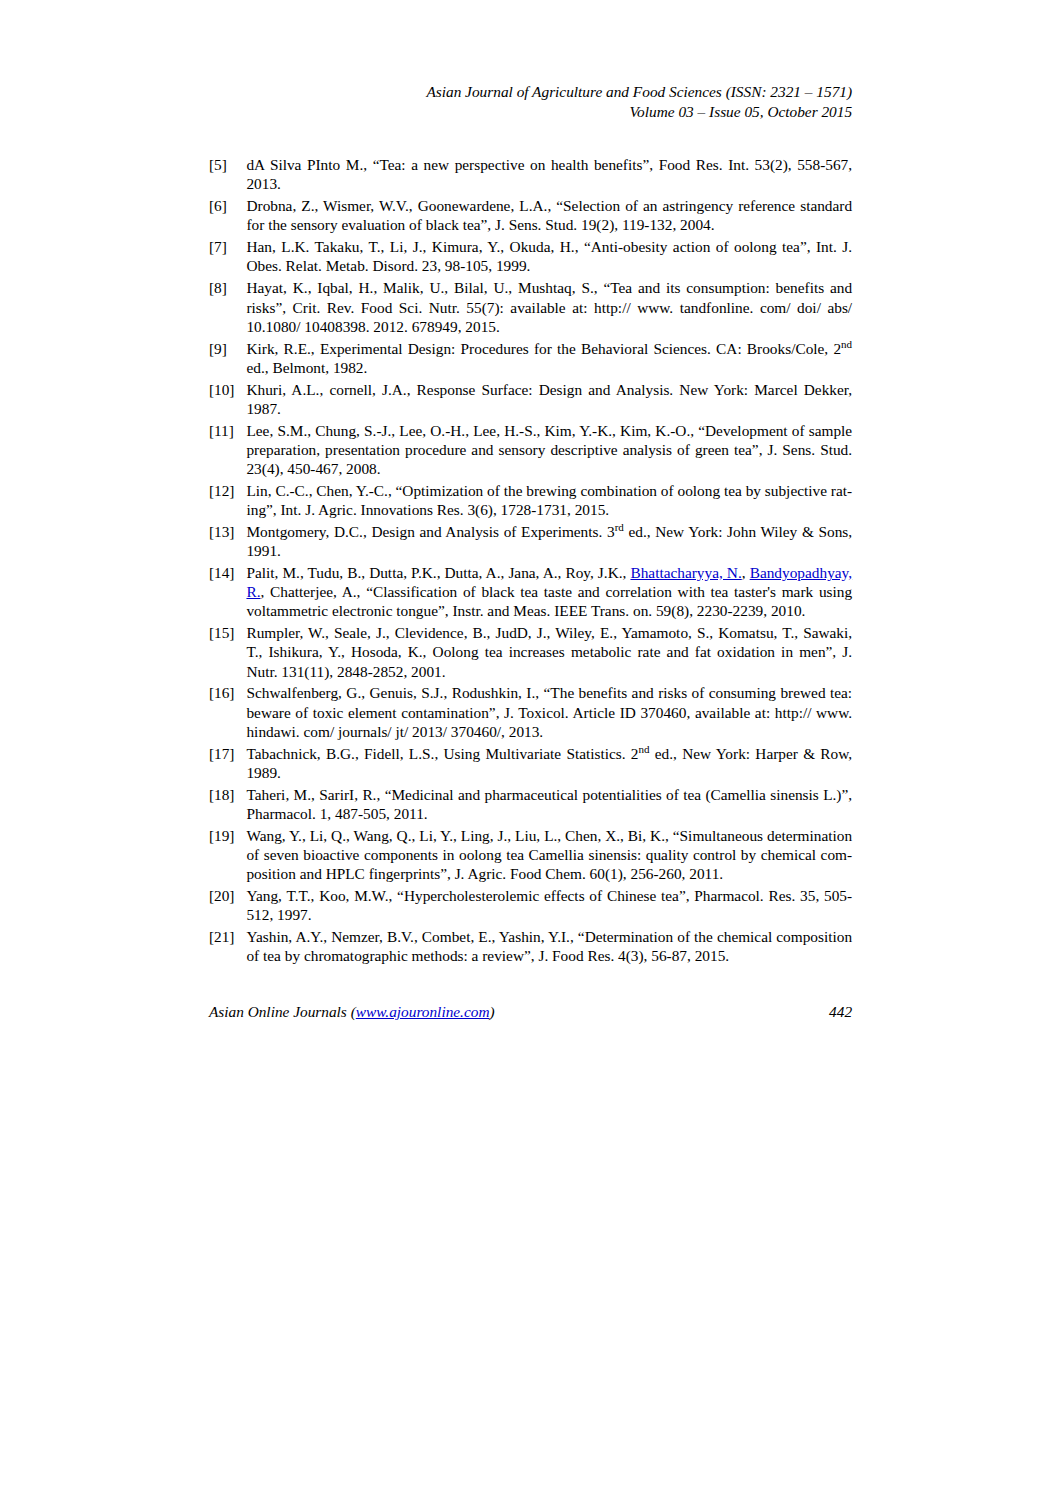Asian Journal of Agriculture and Food Sciences (ISSN: 2321 – 1571) Volume 03 – Issue 05, October 2015
[5] dA Silva PInto M., “Tea: a new perspective on health benefits”, Food Res. Int. 53(2), 558-567, 2013.
[6] Drobna, Z., Wismer, W.V., Goonewardene, L.A., “Selection of an astringency reference standard for the sensory evaluation of black tea”, J. Sens. Stud. 19(2), 119-132, 2004.
[7] Han, L.K. Takaku, T., Li, J., Kimura, Y., Okuda, H., “Anti-obesity action of oolong tea”, Int. J. Obes. Relat. Metab. Disord. 23, 98-105, 1999.
[8] Hayat, K., Iqbal, H., Malik, U., Bilal, U., Mushtaq, S., “Tea and its consumption: benefits and risks”, Crit. Rev. Food Sci. Nutr. 55(7): available at: http:// www. tandfonline. com/ doi/ abs/ 10.1080/ 10408398. 2012. 678949, 2015.
[9] Kirk, R.E., Experimental Design: Procedures for the Behavioral Sciences. CA: Brooks/Cole, 2nd ed., Belmont, 1982.
[10] Khuri, A.L., cornell, J.A., Response Surface: Design and Analysis. New York: Marcel Dekker, 1987.
[11] Lee, S.M., Chung, S.-J., Lee, O.-H., Lee, H.-S., Kim, Y.-K., Kim, K.-O., “Development of sample preparation, presentation procedure and sensory descriptive analysis of green tea”, J. Sens. Stud. 23(4), 450-467, 2008.
[12] Lin, C.-C., Chen, Y.-C., “Optimization of the brewing combination of oolong tea by subjective rating”, Int. J. Agric. Innovations Res. 3(6), 1728-1731, 2015.
[13] Montgomery, D.C., Design and Analysis of Experiments. 3rd ed., New York: John Wiley & Sons, 1991.
[14] Palit, M., Tudu, B., Dutta, P.K., Dutta, A., Jana, A., Roy, J.K., Bhattacharyya, N., Bandyopadhyay, R., Chatterjee, A., “Classification of black tea taste and correlation with tea taster's mark using voltammetric electronic tongue”, Instr. and Meas. IEEE Trans. on. 59(8), 2230-2239, 2010.
[15] Rumpler, W., Seale, J., Clevidence, B., JudD, J., Wiley, E., Yamamoto, S., Komatsu, T., Sawaki, T., Ishikura, Y., Hosoda, K., Oolong tea increases metabolic rate and fat oxidation in men”, J. Nutr. 131(11), 2848-2852, 2001.
[16] Schwalfenberg, G., Genuis, S.J., Rodushkin, I., “The benefits and risks of consuming brewed tea: beware of toxic element contamination”, J. Toxicol. Article ID 370460, available at: http:// www. hindawi. com/ journals/ jt/ 2013/ 370460/, 2013.
[17] Tabachnick, B.G., Fidell, L.S., Using Multivariate Statistics. 2nd ed., New York: Harper & Row, 1989.
[18] Taheri, M., SarirI, R., “Medicinal and pharmaceutical potentialities of tea (Camellia sinensis L.)”, Pharmacol. 1, 487-505, 2011.
[19] Wang, Y., Li, Q., Wang, Q., Li, Y., Ling, J., Liu, L., Chen, X., Bi, K., “Simultaneous determination of seven bioactive components in oolong tea Camellia sinensis: quality control by chemical composition and HPLC fingerprints”, J. Agric. Food Chem. 60(1), 256-260, 2011.
[20] Yang, T.T., Koo, M.W., “Hypercholesterolemic effects of Chinese tea”, Pharmacol. Res. 35, 505-512, 1997.
[21] Yashin, A.Y., Nemzer, B.V., Combet, E., Yashin, Y.I., “Determination of the chemical composition of tea by chromatographic methods: a review”, J. Food Res. 4(3), 56-87, 2015.
Asian Online Journals (www.ajouronline.com) 442